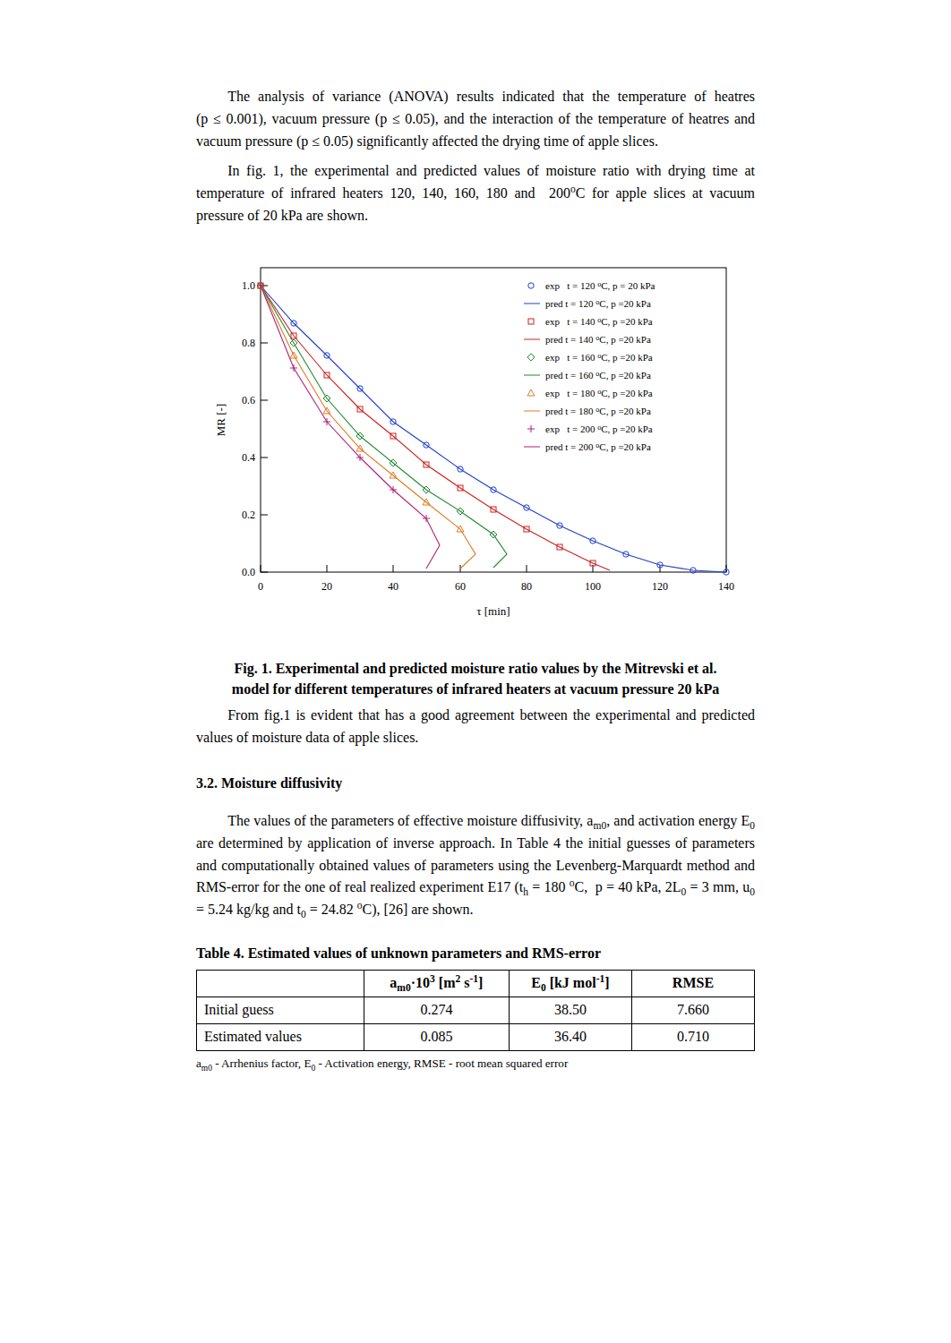The analysis of variance (ANOVA) results indicated that the temperature of heatres (p ≤ 0.001), vacuum pressure (p ≤ 0.05), and the interaction of the temperature of heatres and vacuum pressure (p ≤ 0.05) significantly affected the drying time of apple slices.
In fig. 1, the experimental and predicted values of moisture ratio with drying time at temperature of infrared heaters 120, 140, 160, 180 and 200oC for apple slices at vacuum pressure of 20 kPa are shown.
1.0 0.8 0.6 0.4 0.2 0.0 0 20 40 60 80 100 120 140 MR [-] τ [min] exp t = 120 oC, p = 20 kPa pred t = 120 oC, p =20 kPa exp t = 140 oC, p =20 kPa pred t = 140 oC, p =20 kPa exp t = 160 oC, p =20 kPa pred t = 160 oC, p =20 kPa exp t = 180 oC, p =20 kPa pred t = 180 oC, p =20 kPa exp t = 200 oC, p =20 kPa pred t = 200 oC, p =20 kPa
Fig. 1. Experimental and predicted moisture ratio values by the Mitrevski et al. model for different temperatures of infrared heaters at vacuum pressure 20 kPa
From fig.1 is evident that has a good agreement between the experimental and predicted values of moisture data of apple slices.
3.2. Moisture diffusivity
The values of the parameters of effective moisture diffusivity, am0, and activation energy E0 are determined by application of inverse approach. In Table 4 the initial guesses of parameters and computationally obtained values of parameters using the Levenberg-Marquardt method and RMS-error for the one of real realized experiment E17 (th = 180 oC, p = 40 kPa, 2L0 = 3 mm, u0 = 5.24 kg/kg and t0 = 24.82 oC), [26] are shown.
Table 4. Estimated values of unknown parameters and RMS-error
| | a m0 ·10 3 [m 2 s -1 ] | E 0 [kJ mol -1 ] | RMSE |
| --- | --- | --- | --- |
| Initial guess | 0.274 | 38.50 | 7.660 |
| Estimated values | 0.085 | 36.40 | 0.710 |
am0 - Arrhenius factor, E0 - Activation energy, RMSE - root mean squared error